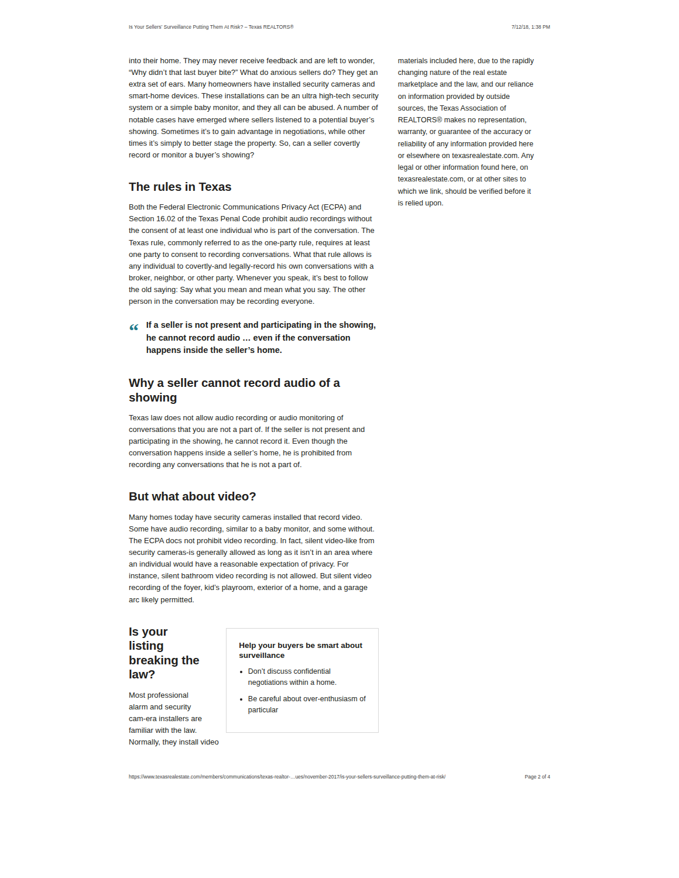Is Your Sellers’ Surveillance Putting Them At Risk? – Texas REALTORS®
7/12/18, 1:38 PM
into their home. They may never receive feedback and are left to wonder, “Why didn’t that last buyer bite?” What do anxious sellers do? They get an extra set of ears. Many homeowners have installed security cameras and smart-home devices. These installations can be an ultra high-tech security system or a simple baby monitor, and they all can be abused. A number of notable cases have emerged where sellers listened to a potential buyer’s showing. Sometimes it’s to gain advantage in negotiations, while other times it’s simply to better stage the property. So, can a seller covertly record or monitor a buyer’s showing?
The rules in Texas
Both the Federal Electronic Communications Privacy Act (ECPA) and Section 16.02 of the Texas Penal Code prohibit audio recordings without the consent of at least one individual who is part of the conversation. The Texas rule, commonly referred to as the one-party rule, requires at least one party to consent to recording conversations. What that rule allows is any individual to covertly-and legally-record his own conversations with a broker, neighbor, or other party. Whenever you speak, it’s best to follow the old saying: Say what you mean and mean what you say. The other person in the conversation may be recording everyone.
If a seller is not present and participating in the showing, he cannot record audio … even if the conversation happens inside the seller’s home.
Why a seller cannot record audio of a showing
Texas law does not allow audio recording or audio monitoring of conversations that you are not a part of. If the seller is not present and participating in the showing, he cannot record it. Even though the conversation happens inside a seller’s home, he is prohibited from recording any conversations that he is not a part of.
But what about video?
Many homes today have security cameras installed that record video. Some have audio recording, similar to a baby monitor, and some without. The ECPA docs not prohibit video recording. In fact, silent video-like from security cameras-is generally allowed as long as it isn’t in an area where an individual would have a reasonable expectation of privacy. For instance, silent bathroom video recording is not allowed. But silent video recording of the foyer, kid’s playroom, exterior of a home, and a garage arc likely permitted.
Help your buyers be smart about surveillance
Don’t discuss confidential negotiations within a home.
Be careful about over-enthusiasm of particular
Is your listing breaking the law?
Most professional alarm and security cam-era installers are familiar with the law. Normally, they install video
materials included here, due to the rapidly changing nature of the real estate marketplace and the law, and our reliance on information provided by outside sources, the Texas Association of REALTORS® makes no representation, warranty, or guarantee of the accuracy or reliability of any information provided here or elsewhere on texasrealestate.com. Any legal or other information found here, on texasrealestate.com, or at other sites to which we link, should be verified before it is relied upon.
https://www.texasrealestate.com/members/communications/texas-realtor-…ues/november-2017/is-your-sellers-surveillance-putting-them-at-risk/
Page 2 of 4